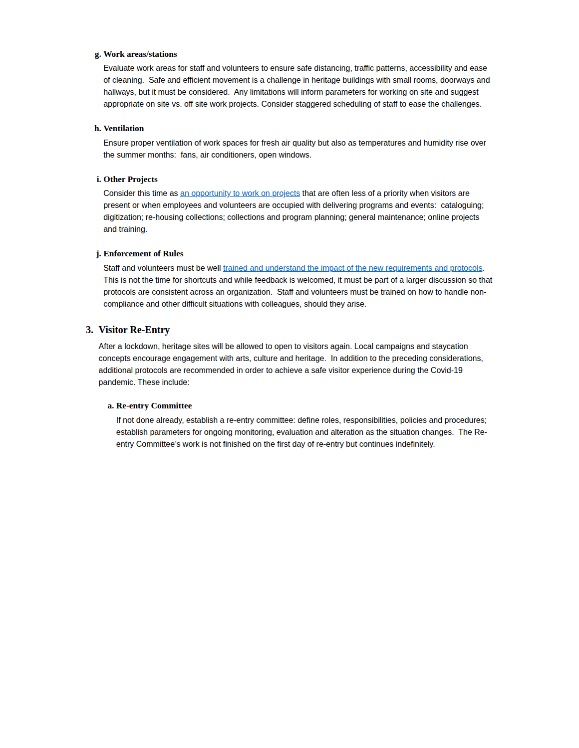Work areas/stations
Evaluate work areas for staff and volunteers to ensure safe distancing, traffic patterns, accessibility and ease of cleaning. Safe and efficient movement is a challenge in heritage buildings with small rooms, doorways and hallways, but it must be considered. Any limitations will inform parameters for working on site and suggest appropriate on site vs. off site work projects. Consider staggered scheduling of staff to ease the challenges.
Ventilation
Ensure proper ventilation of work spaces for fresh air quality but also as temperatures and humidity rise over the summer months: fans, air conditioners, open windows.
Other Projects
Consider this time as an opportunity to work on projects that are often less of a priority when visitors are present or when employees and volunteers are occupied with delivering programs and events: cataloguing; digitization; re-housing collections; collections and program planning; general maintenance; online projects and training.
Enforcement of Rules
Staff and volunteers must be well trained and understand the impact of the new requirements and protocols. This is not the time for shortcuts and while feedback is welcomed, it must be part of a larger discussion so that protocols are consistent across an organization. Staff and volunteers must be trained on how to handle non-compliance and other difficult situations with colleagues, should they arise.
Visitor Re-Entry
After a lockdown, heritage sites will be allowed to open to visitors again. Local campaigns and staycation concepts encourage engagement with arts, culture and heritage. In addition to the preceding considerations, additional protocols are recommended in order to achieve a safe visitor experience during the Covid-19 pandemic. These include:
Re-entry Committee
If not done already, establish a re-entry committee: define roles, responsibilities, policies and procedures; establish parameters for ongoing monitoring, evaluation and alteration as the situation changes. The Re-entry Committee’s work is not finished on the first day of re-entry but continues indefinitely.